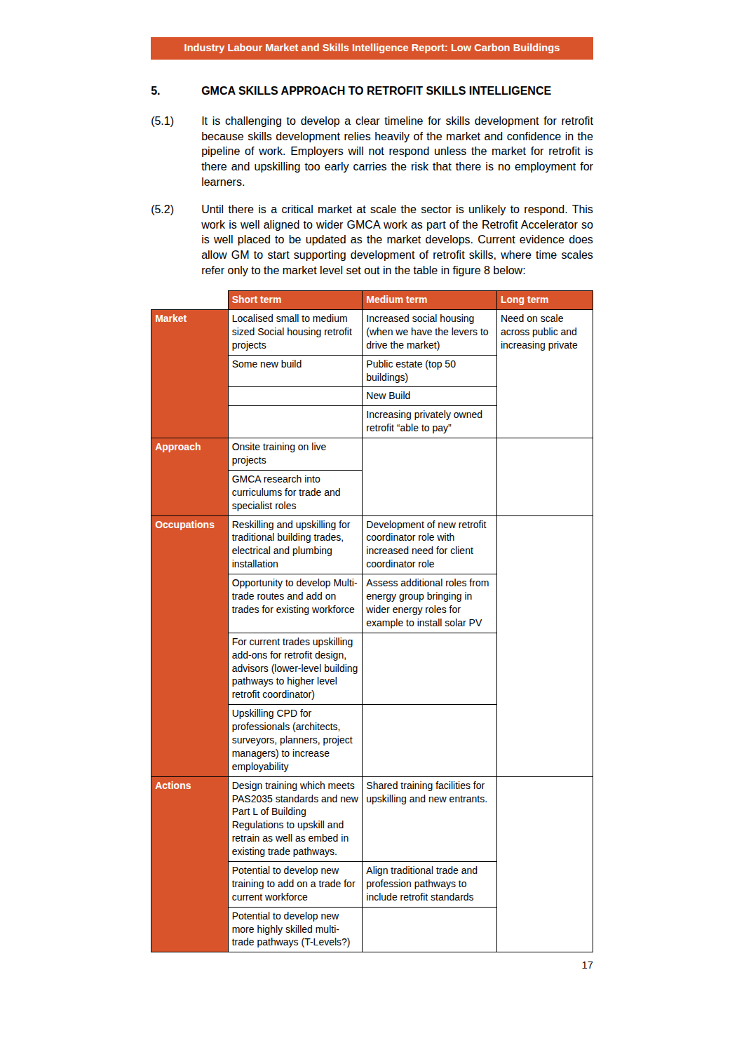Industry Labour Market and Skills Intelligence Report: Low Carbon Buildings
5. GMCA SKILLS APPROACH TO RETROFIT SKILLS INTELLIGENCE
(5.1) It is challenging to develop a clear timeline for skills development for retrofit because skills development relies heavily of the market and confidence in the pipeline of work. Employers will not respond unless the market for retrofit is there and upskilling too early carries the risk that there is no employment for learners.
(5.2) Until there is a critical market at scale the sector is unlikely to respond. This work is well aligned to wider GMCA work as part of the Retrofit Accelerator so is well placed to be updated as the market develops. Current evidence does allow GM to start supporting development of retrofit skills, where time scales refer only to the market level set out in the table in figure 8 below:
| | Short term | Medium term | Long term |
| --- | --- | --- | --- |
| Market | Localised small to medium sized Social housing retrofit projects | Increased social housing (when we have the levers to drive the market) | Need on scale across public and increasing private |
| Some new build | Public estate (top 50 buildings) |
| | New Build |
| | Increasing privately owned retrofit “able to pay” |
| Approach | Onsite training on live projects | | |
| GMCA research into curriculums for trade and specialist roles |
| Occupations | Reskilling and upskilling for traditional building trades, electrical and plumbing installation | Development of new retrofit coordinator role with increased need for client coordinator role | |
| Opportunity to develop Multi-trade routes and add on trades for existing workforce | Assess additional roles from energy group bringing in wider energy roles for example to install solar PV |
| For current trades upskilling add-ons for retrofit design, advisors (lower-level building pathways to higher level retrofit coordinator) | |
| Upskilling CPD for professionals (architects, surveyors, planners, project managers) to increase employability | |
| Actions | Design training which meets PAS2035 standards and new Part L of Building Regulations to upskill and retrain as well as embed in existing trade pathways. | Shared training facilities for upskilling and new entrants. | |
| Potential to develop new training to add on a trade for current workforce | Align traditional trade and profession pathways to include retrofit standards |
| Potential to develop new more highly skilled multi-trade pathways (T-Levels?) | |
17